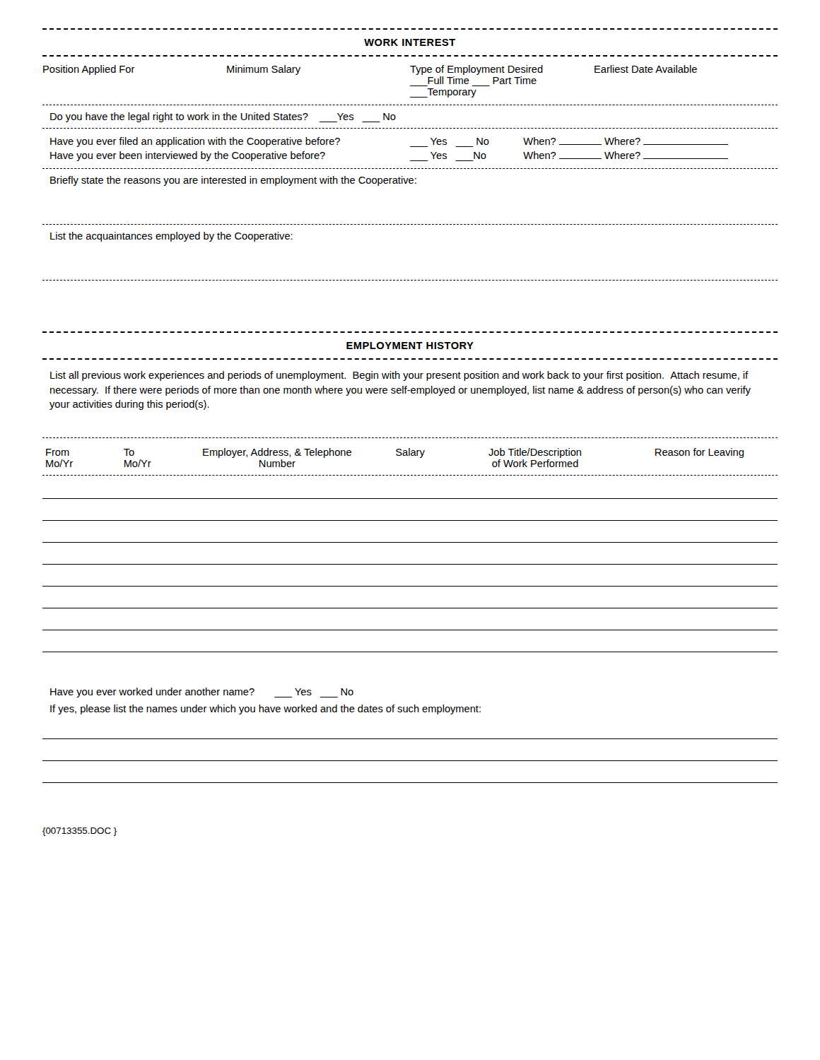WORK INTEREST
Position Applied For
Minimum Salary
Type of Employment Desired
___Full Time ___ Part Time
___Temporary
Earliest Date Available
Do you have the legal right to work in the United States? ___Yes ___ No
| Have you ever filed an application with the Cooperative before? | ___ Yes ___ No | When? Where? |
| Have you ever been interviewed by the Cooperative before? | ___ Yes ___No | When? Where? |
Briefly state the reasons you are interested in employment with the Cooperative:
List the acquaintances employed by the Cooperative:
EMPLOYMENT HISTORY
List all previous work experiences and periods of unemployment. Begin with your present position and work back to your first position. Attach resume, if necessary. If there were periods of more than one month where you were self-employed or unemployed, list name & address of person(s) who can verify your activities during this period(s).
| From Mo/Yr | To Mo/Yr | Employer, Address, & Telephone Number | Salary | Job Title/Description of Work Performed | Reason for Leaving |
| --- | --- | --- | --- | --- | --- |
Have you ever worked under another name? ___ Yes ___ No
If yes, please list the names under which you have worked and the dates of such employment:
{00713355.DOC }